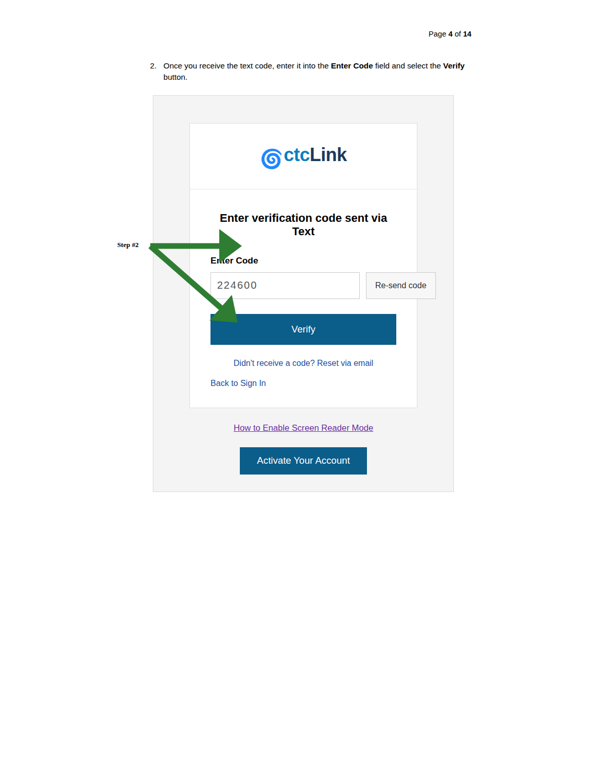Page 4 of 14
2. Once you receive the text code, enter it into the Enter Code field and select the Verify button.
Step #2
🌀ctc Link
Enter verification code sent via Text
Enter Code
Re-send code
Verify
Didn't receive a code? Reset via email
Back to Sign In
How to Enable Screen Reader Mode
Activate Your Account